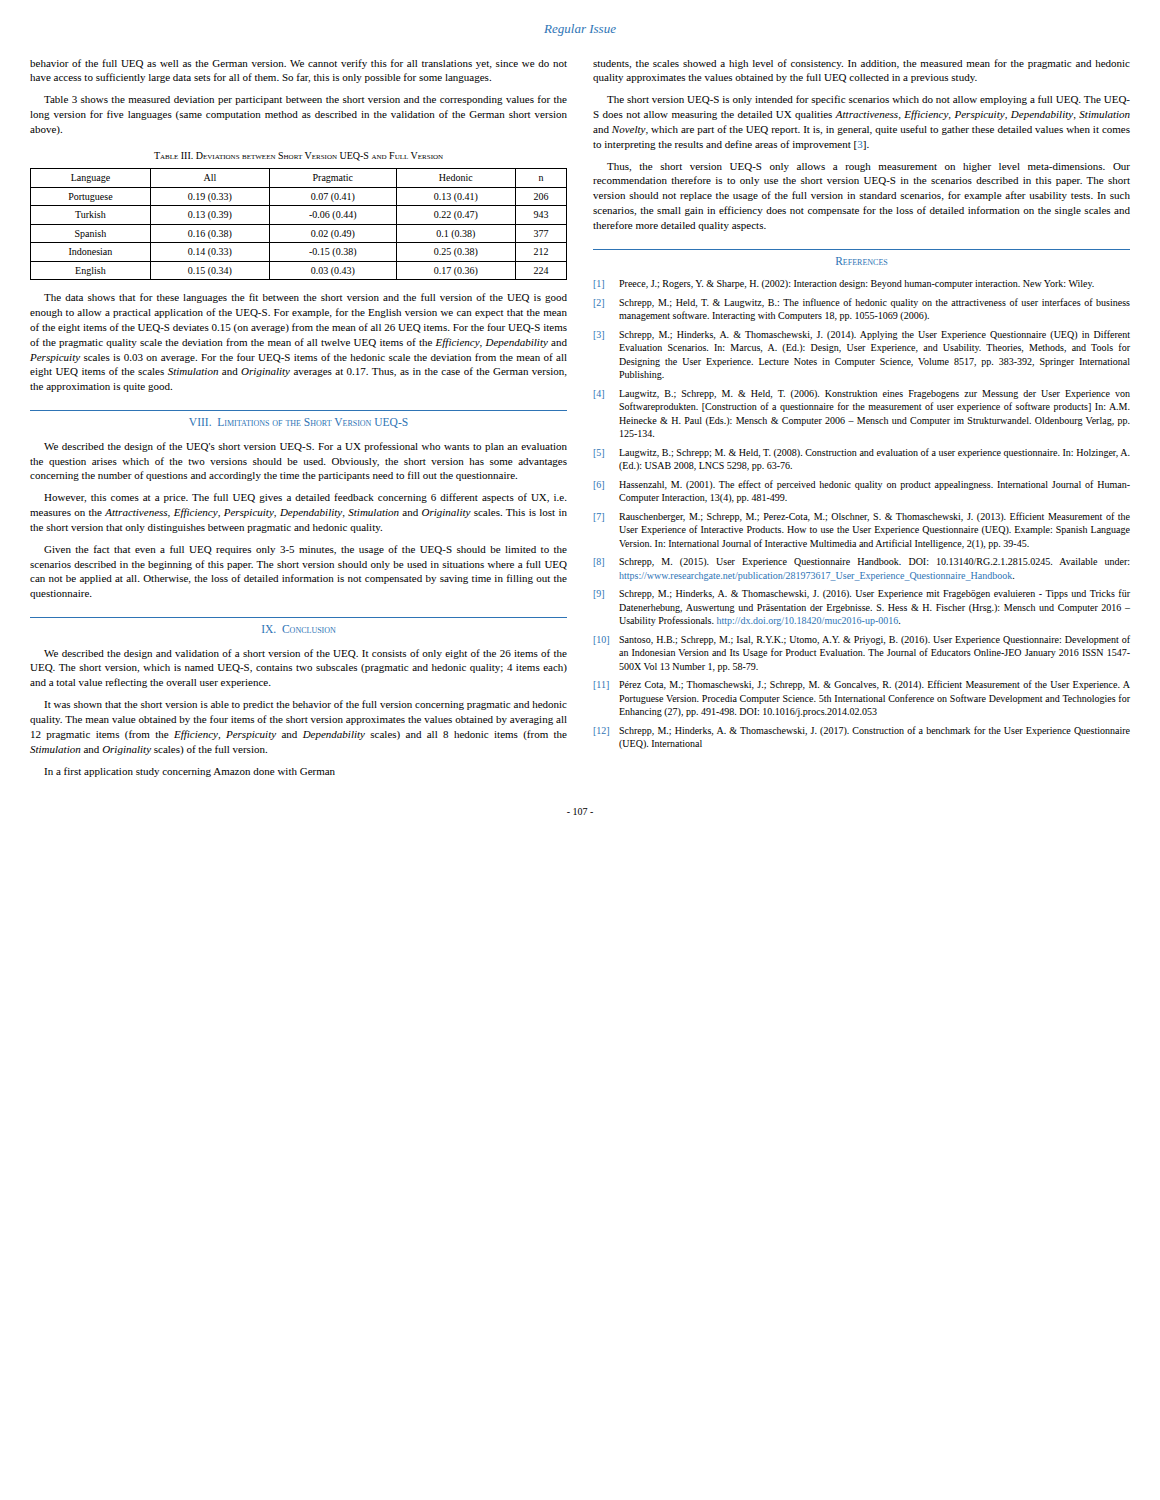Regular Issue
behavior of the full UEQ as well as the German version. We cannot verify this for all translations yet, since we do not have access to sufficiently large data sets for all of them. So far, this is only possible for some languages.
Table 3 shows the measured deviation per participant between the short version and the corresponding values for the long version for five languages (same computation method as described in the validation of the German short version above).
Table III. Deviations between Short Version UEQ-S and Full Version
| Language | All | Pragmatic | Hedonic | n |
| Portuguese | 0.19 (0.33) | 0.07 (0.41) | 0.13 (0.41) | 206 |
| Turkish | 0.13 (0.39) | -0.06 (0.44) | 0.22 (0.47) | 943 |
| Spanish | 0.16 (0.38) | 0.02 (0.49) | 0.1 (0.38) | 377 |
| Indonesian | 0.14 (0.33) | -0.15 (0.38) | 0.25 (0.38) | 212 |
| English | 0.15 (0.34) | 0.03 (0.43) | 0.17 (0.36) | 224 |
The data shows that for these languages the fit between the short version and the full version of the UEQ is good enough to allow a practical application of the UEQ-S. For example, for the English version we can expect that the mean of the eight items of the UEQ-S deviates 0.15 (on average) from the mean of all 26 UEQ items. For the four UEQ-S items of the pragmatic quality scale the deviation from the mean of all twelve UEQ items of the Efficiency, Dependability and Perspicuity scales is 0.03 on average. For the four UEQ-S items of the hedonic scale the deviation from the mean of all eight UEQ items of the scales Stimulation and Originality averages at 0.17. Thus, as in the case of the German version, the approximation is quite good.
VIII. Limitations of the Short Version UEQ-S
We described the design of the UEQ's short version UEQ-S. For a UX professional who wants to plan an evaluation the question arises which of the two versions should be used. Obviously, the short version has some advantages concerning the number of questions and accordingly the time the participants need to fill out the questionnaire.
However, this comes at a price. The full UEQ gives a detailed feedback concerning 6 different aspects of UX, i.e. measures on the Attractiveness, Efficiency, Perspicuity, Dependability, Stimulation and Originality scales. This is lost in the short version that only distinguishes between pragmatic and hedonic quality.
Given the fact that even a full UEQ requires only 3-5 minutes, the usage of the UEQ-S should be limited to the scenarios described in the beginning of this paper. The short version should only be used in situations where a full UEQ can not be applied at all. Otherwise, the loss of detailed information is not compensated by saving time in filling out the questionnaire.
IX. Conclusion
We described the design and validation of a short version of the UEQ. It consists of only eight of the 26 items of the UEQ. The short version, which is named UEQ-S, contains two subscales (pragmatic and hedonic quality; 4 items each) and a total value reflecting the overall user experience.
It was shown that the short version is able to predict the behavior of the full version concerning pragmatic and hedonic quality. The mean value obtained by the four items of the short version approximates the values obtained by averaging all 12 pragmatic items (from the Efficiency, Perspicuity and Dependability scales) and all 8 hedonic items (from the Stimulation and Originality scales) of the full version.
In a first application study concerning Amazon done with German
students, the scales showed a high level of consistency. In addition, the measured mean for the pragmatic and hedonic quality approximates the values obtained by the full UEQ collected in a previous study.
The short version UEQ-S is only intended for specific scenarios which do not allow employing a full UEQ. The UEQ-S does not allow measuring the detailed UX qualities Attractiveness, Efficiency, Perspicuity, Dependability, Stimulation and Novelty, which are part of the UEQ report. It is, in general, quite useful to gather these detailed values when it comes to interpreting the results and define areas of improvement [3].
Thus, the short version UEQ-S only allows a rough measurement on higher level meta-dimensions. Our recommendation therefore is to only use the short version UEQ-S in the scenarios described in this paper. The short version should not replace the usage of the full version in standard scenarios, for example after usability tests. In such scenarios, the small gain in efficiency does not compensate for the loss of detailed information on the single scales and therefore more detailed quality aspects.
References
Preece, J.; Rogers, Y. & Sharpe, H. (2002): Interaction design: Beyond human-computer interaction. New York: Wiley.
Schrepp, M.; Held, T. & Laugwitz, B.: The influence of hedonic quality on the attractiveness of user interfaces of business management software. Interacting with Computers 18, pp. 1055-1069 (2006).
Schrepp, M.; Hinderks, A. & Thomaschewski, J. (2014). Applying the User Experience Questionnaire (UEQ) in Different Evaluation Scenarios. In: Marcus, A. (Ed.): Design, User Experience, and Usability. Theories, Methods, and Tools for Designing the User Experience. Lecture Notes in Computer Science, Volume 8517, pp. 383-392, Springer International Publishing.
Laugwitz, B.; Schrepp, M. & Held, T. (2006). Konstruktion eines Fragebogens zur Messung der User Experience von Softwareprodukten. [Construction of a questionnaire for the measurement of user experience of software products] In: A.M. Heinecke & H. Paul (Eds.): Mensch & Computer 2006 – Mensch und Computer im Strukturwandel. Oldenbourg Verlag, pp. 125-134.
Laugwitz, B.; Schrepp; M. & Held, T. (2008). Construction and evaluation of a user experience questionnaire. In: Holzinger, A. (Ed.): USAB 2008, LNCS 5298, pp. 63-76.
Hassenzahl, M. (2001). The effect of perceived hedonic quality on product appealingness. International Journal of Human-Computer Interaction, 13(4), pp. 481-499.
Rauschenberger, M.; Schrepp, M.; Perez-Cota, M.; Olschner, S. & Thomaschewski, J. (2013). Efficient Measurement of the User Experience of Interactive Products. How to use the User Experience Questionnaire (UEQ). Example: Spanish Language Version. In: International Journal of Interactive Multimedia and Artificial Intelligence, 2(1), pp. 39-45.
Schrepp, M. (2015). User Experience Questionnaire Handbook. DOI: 10.13140/RG.2.1.2815.0245. Available under: https://www.researchgate.net/publication/281973617_User_Experience_Questionnaire_Handbook.
Schrepp, M.; Hinderks, A. & Thomaschewski, J. (2016). User Experience mit Fragebögen evaluieren - Tipps und Tricks für Datenerhebung, Auswertung und Präsentation der Ergebnisse. S. Hess & H. Fischer (Hrsg.): Mensch und Computer 2016 – Usability Professionals. http://dx.doi.org/10.18420/muc2016-up-0016.
Santoso, H.B.; Schrepp, M.; Isal, R.Y.K.; Utomo, A.Y. & Priyogi, B. (2016). User Experience Questionnaire: Development of an Indonesian Version and Its Usage for Product Evaluation. The Journal of Educators Online-JEO January 2016 ISSN 1547-500X Vol 13 Number 1, pp. 58-79.
Pérez Cota, M.; Thomaschewski, J.; Schrepp, M. & Goncalves, R. (2014). Efficient Measurement of the User Experience. A Portuguese Version. Procedia Computer Science. 5th International Conference on Software Development and Technologies for Enhancing (27), pp. 491-498. DOI: 10.1016/j.procs.2014.02.053
Schrepp, M.; Hinderks, A. & Thomaschewski, J. (2017). Construction of a benchmark for the User Experience Questionnaire (UEQ). International
- 107 -